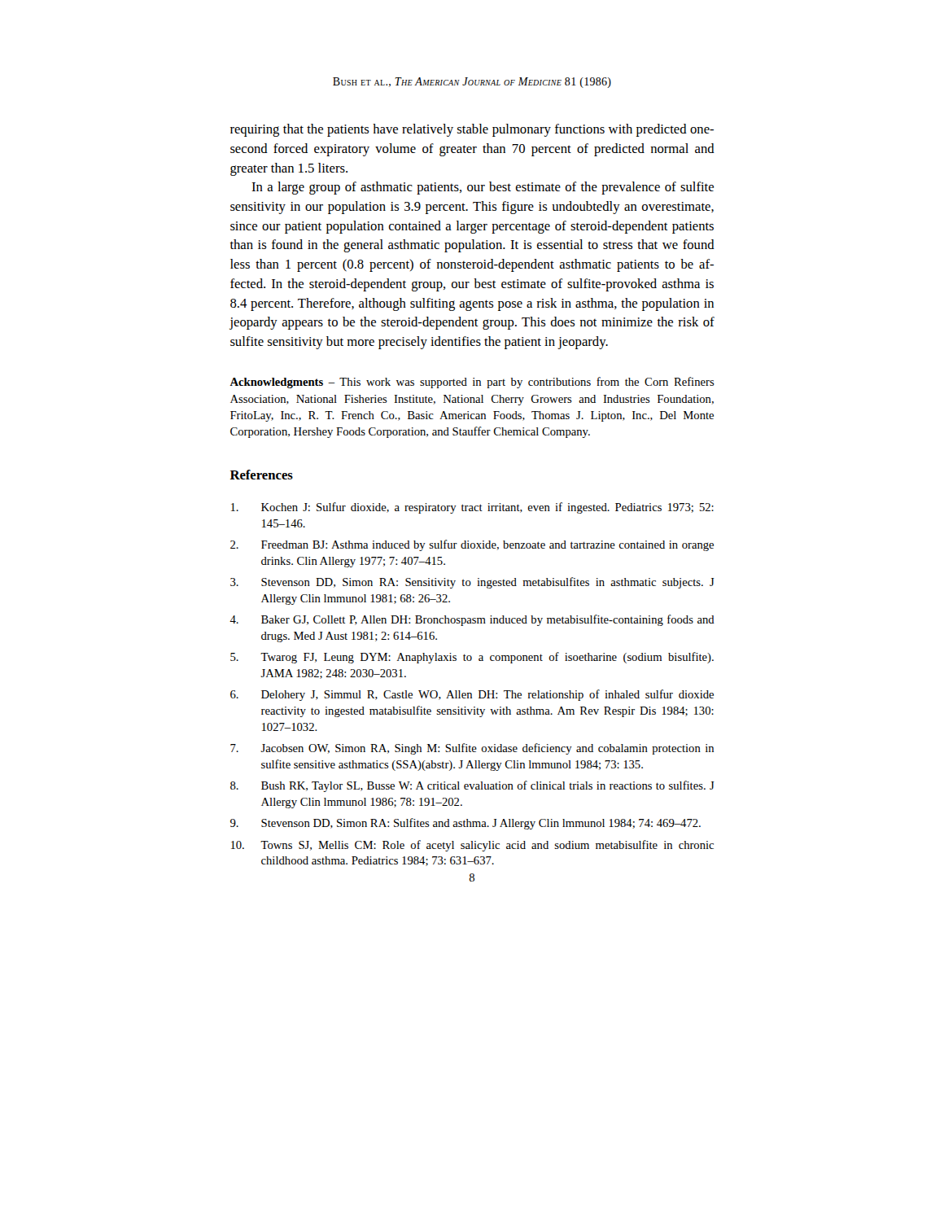Bush et al., The American Journal of Medicine 81 (1986)
requiring that the patients have relatively stable pulmonary functions with predicted one-second forced expiratory volume of greater than 70 percent of predicted normal and greater than 1.5 liters.
In a large group of asthmatic patients, our best estimate of the prevalence of sulfite sensitivity in our population is 3.9 percent. This figure is undoubtedly an overestimate, since our patient population contained a larger percentage of steroid-dependent patients than is found in the general asthmatic population. It is essential to stress that we found less than 1 percent (0.8 percent) of nonsteroid-dependent asthmatic patients to be affected. In the steroid-dependent group, our best estimate of sulfite-provoked asthma is 8.4 percent. Therefore, although sulfiting agents pose a risk in asthma, the population in jeopardy appears to be the steroid-dependent group. This does not minimize the risk of sulfite sensitivity but more precisely identifies the patient in jeopardy.
Acknowledgments – This work was supported in part by contributions from the Corn Refiners Association, National Fisheries Institute, National Cherry Growers and Industries Foundation, FritoLay, Inc., R. T. French Co., Basic American Foods, Thomas J. Lipton, Inc., Del Monte Corporation, Hershey Foods Corporation, and Stauffer Chemical Company.
References
1. Kochen J: Sulfur dioxide, a respiratory tract irritant, even if ingested. Pediatrics 1973; 52: 145–146.
2. Freedman BJ: Asthma induced by sulfur dioxide, benzoate and tartrazine contained in orange drinks. Clin Allergy 1977; 7: 407–415.
3. Stevenson DD, Simon RA: Sensitivity to ingested metabisulfites in asthmatic subjects. J Allergy Clin lmmunol 1981; 68: 26–32.
4. Baker GJ, Collett P, Allen DH: Bronchospasm induced by metabisulfite-containing foods and drugs. Med J Aust 1981; 2: 614–616.
5. Twarog FJ, Leung DYM: Anaphylaxis to a component of isoetharine (sodium bisulfite). JAMA 1982; 248: 2030–2031.
6. Delohery J, Simmul R, Castle WO, Allen DH: The relationship of inhaled sulfur dioxide reactivity to ingested matabisulfite sensitivity with asthma. Am Rev Respir Dis 1984; 130: 1027–1032.
7. Jacobsen OW, Simon RA, Singh M: Sulfite oxidase deficiency and cobalamin protection in sulfite sensitive asthmatics (SSA)(abstr). J Allergy Clin lmmunol 1984; 73: 135.
8. Bush RK, Taylor SL, Busse W: A critical evaluation of clinical trials in reactions to sulfites. J Allergy Clin lmmunol 1986; 78: 191–202.
9. Stevenson DD, Simon RA: Sulfites and asthma. J Allergy Clin lmmunol 1984; 74: 469–472.
10. Towns SJ, Mellis CM: Role of acetyl salicylic acid and sodium metabisulfite in chronic childhood asthma. Pediatrics 1984; 73: 631–637.
8